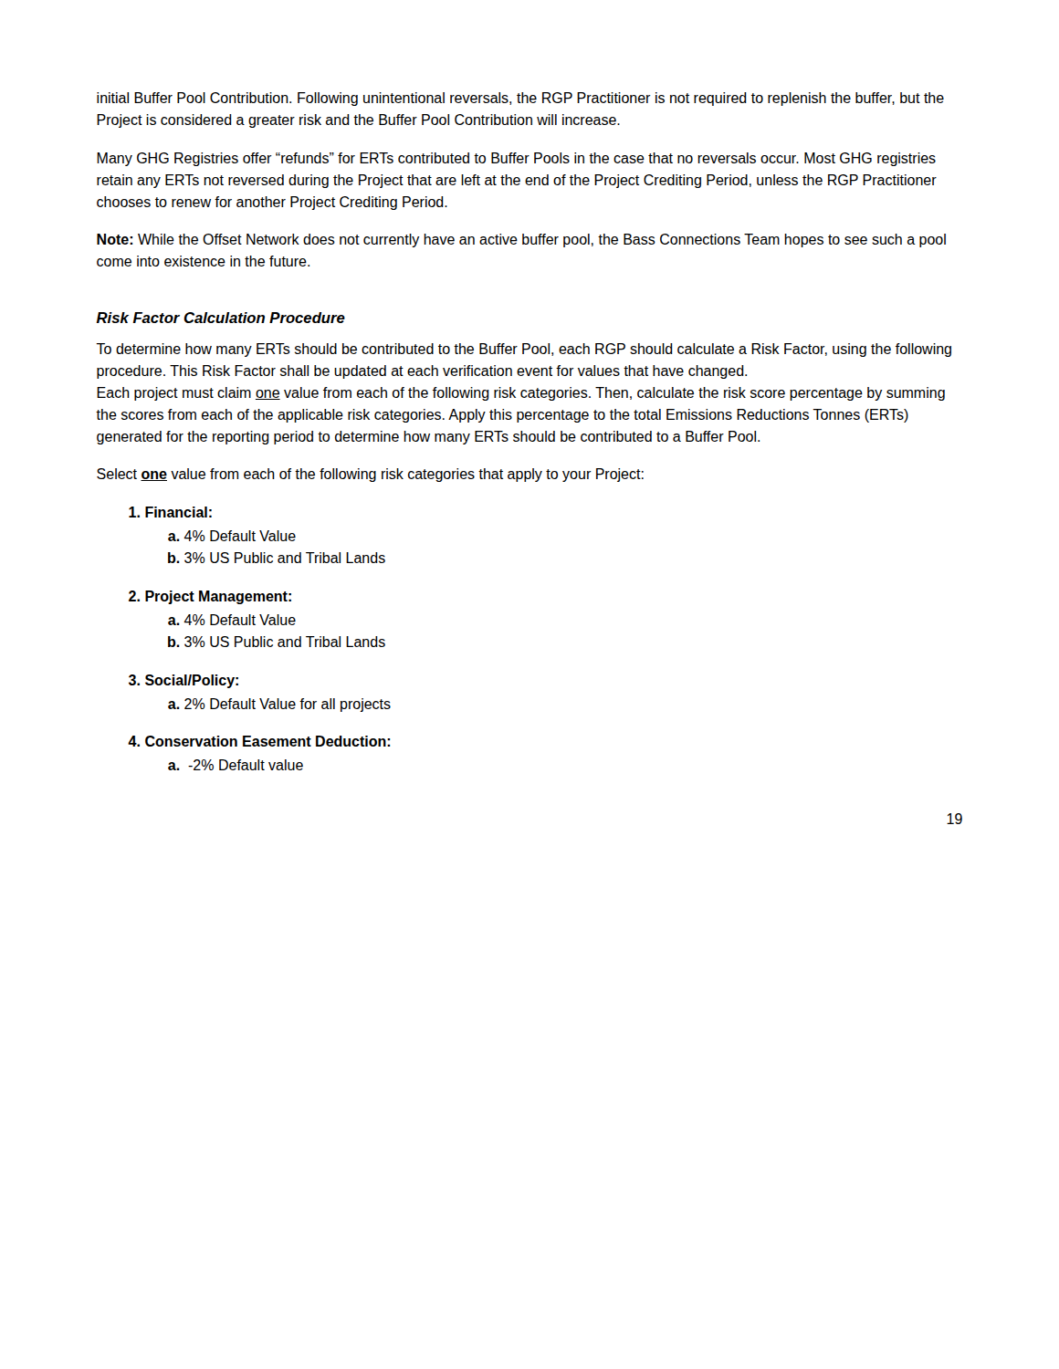initial Buffer Pool Contribution. Following unintentional reversals, the RGP Practitioner is not required to replenish the buffer, but the Project is considered a greater risk and the Buffer Pool Contribution will increase.
Many GHG Registries offer “refunds” for ERTs contributed to Buffer Pools in the case that no reversals occur. Most GHG registries retain any ERTs not reversed during the Project that are left at the end of the Project Crediting Period, unless the RGP Practitioner chooses to renew for another Project Crediting Period.
Note: While the Offset Network does not currently have an active buffer pool, the Bass Connections Team hopes to see such a pool come into existence in the future.
Risk Factor Calculation Procedure
To determine how many ERTs should be contributed to the Buffer Pool, each RGP should calculate a Risk Factor, using the following procedure. This Risk Factor shall be updated at each verification event for values that have changed.
Each project must claim one value from each of the following risk categories. Then, calculate the risk score percentage by summing the scores from each of the applicable risk categories. Apply this percentage to the total Emissions Reductions Tonnes (ERTs) generated for the reporting period to determine how many ERTs should be contributed to a Buffer Pool.
Select one value from each of the following risk categories that apply to your Project:
Financial:
4% Default Value
3% US Public and Tribal Lands
Project Management:
4% Default Value
3% US Public and Tribal Lands
Social/Policy:
2% Default Value for all projects
Conservation Easement Deduction:
-2% Default value
19